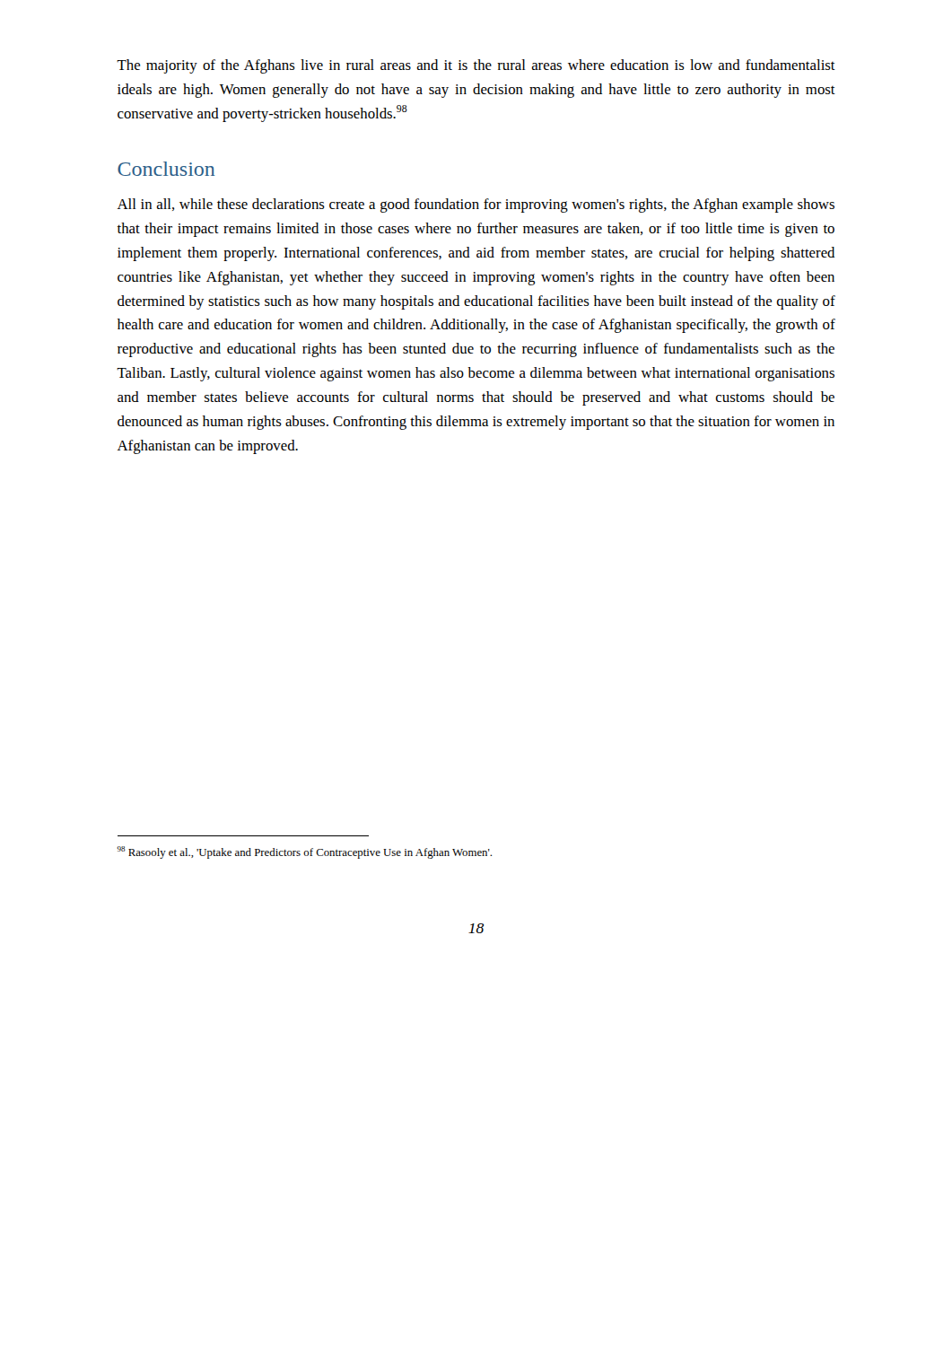The majority of the Afghans live in rural areas and it is the rural areas where education is low and fundamentalist ideals are high. Women generally do not have a say in decision making and have little to zero authority in most conservative and poverty-stricken households.98
Conclusion
All in all, while these declarations create a good foundation for improving women's rights, the Afghan example shows that their impact remains limited in those cases where no further measures are taken, or if too little time is given to implement them properly. International conferences, and aid from member states, are crucial for helping shattered countries like Afghanistan, yet whether they succeed in improving women's rights in the country have often been determined by statistics such as how many hospitals and educational facilities have been built instead of the quality of health care and education for women and children. Additionally, in the case of Afghanistan specifically, the growth of reproductive and educational rights has been stunted due to the recurring influence of fundamentalists such as the Taliban. Lastly, cultural violence against women has also become a dilemma between what international organisations and member states believe accounts for cultural norms that should be preserved and what customs should be denounced as human rights abuses. Confronting this dilemma is extremely important so that the situation for women in Afghanistan can be improved.
98 Rasooly et al., 'Uptake and Predictors of Contraceptive Use in Afghan Women'.
18